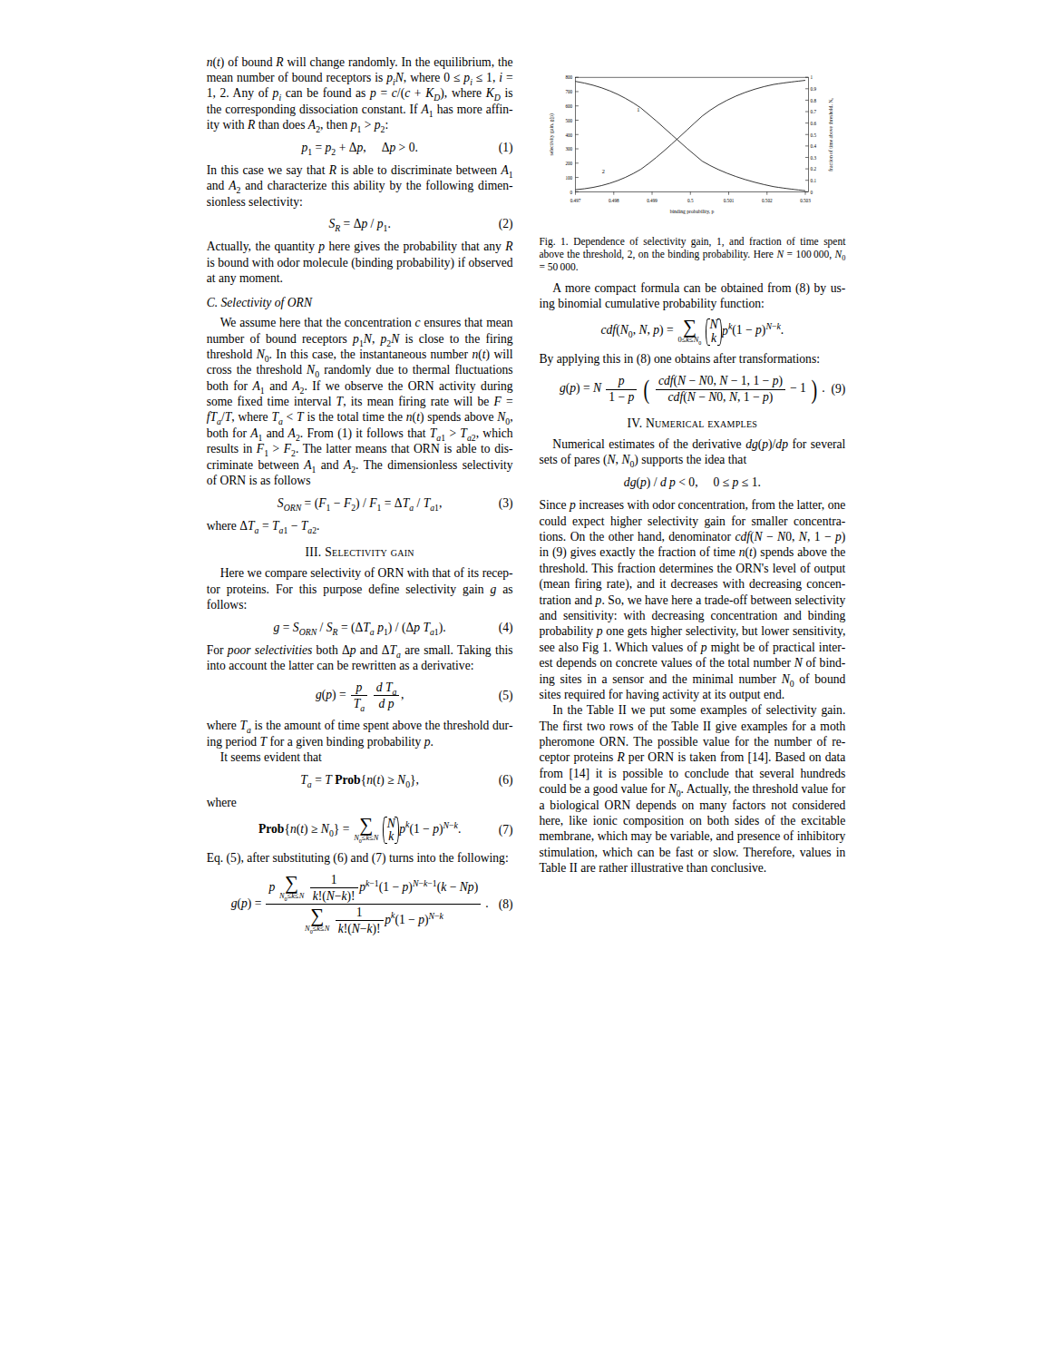n(t) of bound R will change randomly. In the equilibrium, the mean number of bound receptors is piN, where 0 ≤ pi ≤ 1, i = 1, 2. Any of pi can be found as p = c/(c + KD), where KD is the corresponding dissociation constant. If A1 has more affinity with R than does A2, then p1 > p2:
p1 = p2 + Δp, Δp > 0. (1)
In this case we say that R is able to discriminate between A1 and A2 and characterize this ability by the following dimensionless selectivity:
SR = Δp / p1. (2)
Actually, the quantity p here gives the probability that any R is bound with odor molecule (binding probability) if observed at any moment.
C. Selectivity of ORN
We assume here that the concentration c ensures that mean number of bound receptors p1N, p2N is close to the firing threshold N0. In this case, the instantaneous number n(t) will cross the threshold N0 randomly due to thermal fluctuations both for A1 and A2. If we observe the ORN activity during some fixed time interval T, its mean firing rate will be F = fTa/T, where Ta < T is the total time the n(t) spends above N0, both for A1 and A2. From (1) it follows that Ta1 > Ta2, which results in F1 > F2. The latter means that ORN is able to discriminate between A1 and A2. The dimensionless selectivity of ORN is as follows
SORN = (F1 − F2) / F1 = ΔTa / Ta1, (3)
where ΔTa = Ta1 − Ta2.
III. Selectivity gain
Here we compare selectivity of ORN with that of its receptor proteins. For this purpose define selectivity gain g as follows:
g = SORN / SR = (ΔTa p1) / (Δp Ta1). (4)
For poor selectivities both Δp and ΔTa are small. Taking this into account the latter can be rewritten as a derivative:
g(p) = pTa d Ta d p, (5)
where Ta is the amount of time spent above the threshold during period T for a given binding probability p.
It seems evident that
Ta = T Prob{n(t) ≥ N0}, (6)
where
Prob{n(t) ≥ N0} = ∑N0≤k≤N Nk pk(1 − p)N−k. (7)
Eq. (5), after substituting (6) and (7) turns into the following:
g(p) = p ∑N0≤k≤N 1 k!(N−k)!pk−1(1 − p)N−k−1(k − Np)∑N0≤k≤N 1 k!(N−k)!pk(1 − p)N−k . (8)
0 100 200 300 400 500 600 700 800 0 0.1 0.2 0.3 0.4 0.5 0.6 0.7 0.8 0.9 1 0.497 0.498 0.499 0.5 0.501 0.502 0.503 binding probability, p selectivity gain, g(p) fraction of time above threshold, N₀ 1 2
Fig. 1. Dependence of selectivity gain, 1, and fraction of time spent above the threshold, 2, on the binding probability. Here N = 100 000, N0 = 50 000.
A more compact formula can be obtained from (8) by using binomial cumulative probability function:
cdf(N0, N, p) = ∑0≤k≤N0 Nk pk(1 − p)N−k.
By applying this in (8) one obtains after transformations:
g(p) = N p 1 − p ( cdf(N − N0, N − 1, 1 − p) cdf(N − N0, N, 1 − p) − 1 ) . (9)
IV. Numerical examples
Numerical estimates of the derivative dg(p)/dp for several sets of pares (N, N0) supports the idea that
dg(p) / d p < 0, 0 ≤ p ≤ 1.
Since p increases with odor concentration, from the latter, one could expect higher selectivity gain for smaller concentrations. On the other hand, denominator cdf(N − N0, N, 1 − p) in (9) gives exactly the fraction of time n(t) spends above the threshold. This fraction determines the ORN's level of output (mean firing rate), and it decreases with decreasing concentration and p. So, we have here a trade-off between selectivity and sensitivity: with decreasing concentration and binding probability p one gets higher selectivity, but lower sensitivity, see also Fig 1. Which values of p might be of practical interest depends on concrete values of the total number N of binding sites in a sensor and the minimal number N0 of bound sites required for having activity at its output end.
In the Table II we put some examples of selectivity gain. The first two rows of the Table II give examples for a moth pheromone ORN. The possible value for the number of receptor proteins R per ORN is taken from [14]. Based on data from [14] it is possible to conclude that several hundreds could be a good value for N0. Actually, the threshold value for a biological ORN depends on many factors not considered here, like ionic composition on both sides of the excitable membrane, which may be variable, and presence of inhibitory stimulation, which can be fast or slow. Therefore, values in Table II are rather illustrative than conclusive.